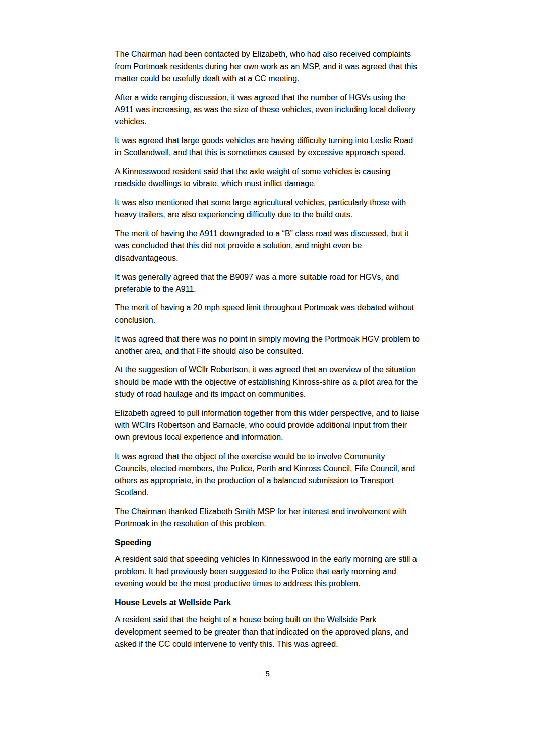The Chairman had been contacted by Elizabeth, who had also received complaints from Portmoak residents during her own work as an MSP, and it was agreed that this matter could be usefully dealt with at a CC meeting.
After a wide ranging discussion, it was agreed that the number of HGVs using the A911 was increasing, as was the size of these vehicles, even including local delivery vehicles.
It was agreed that large goods vehicles are having difficulty turning into Leslie Road in Scotlandwell, and that this is sometimes caused by excessive approach speed.
A Kinnesswood resident said that the axle weight of some vehicles is causing roadside dwellings to vibrate, which must inflict damage.
It was also mentioned that some large agricultural vehicles, particularly those with heavy trailers, are also experiencing difficulty due to the build outs.
The merit of having the A911 downgraded to a “B” class road was discussed, but it was concluded that this did not provide a solution, and might even be disadvantageous.
It was generally agreed that the B9097 was a more suitable road for HGVs, and preferable to the A911.
The merit of having a 20 mph speed limit throughout Portmoak was debated without conclusion.
It was agreed that there was no point in simply moving the Portmoak HGV problem to another area, and that Fife should also be consulted.
At the suggestion of WCllr Robertson, it was agreed that an overview of the situation should be made with the objective of establishing Kinross-shire as a pilot area for the study of road haulage and its impact on communities.
Elizabeth agreed to pull information together from this wider perspective, and to liaise with WCllrs Robertson and Barnacle, who could provide additional input from their own previous local experience and information.
It was agreed that the object of the exercise would be to involve Community Councils, elected members, the Police, Perth and Kinross Council, Fife Council, and others as appropriate, in the production of a balanced submission to Transport Scotland.
The Chairman thanked Elizabeth Smith MSP for her interest and involvement with Portmoak in the resolution of this problem.
Speeding
A resident said that speeding vehicles In Kinnesswood in the early morning are still a problem. It had previously been suggested to the Police that early morning and evening would be the most productive times to address this problem.
House Levels at Wellside Park
A resident said that the height of a house being built on the Wellside Park development seemed to be greater than that indicated on the approved plans, and asked if the CC could intervene to verify this. This was agreed.
5